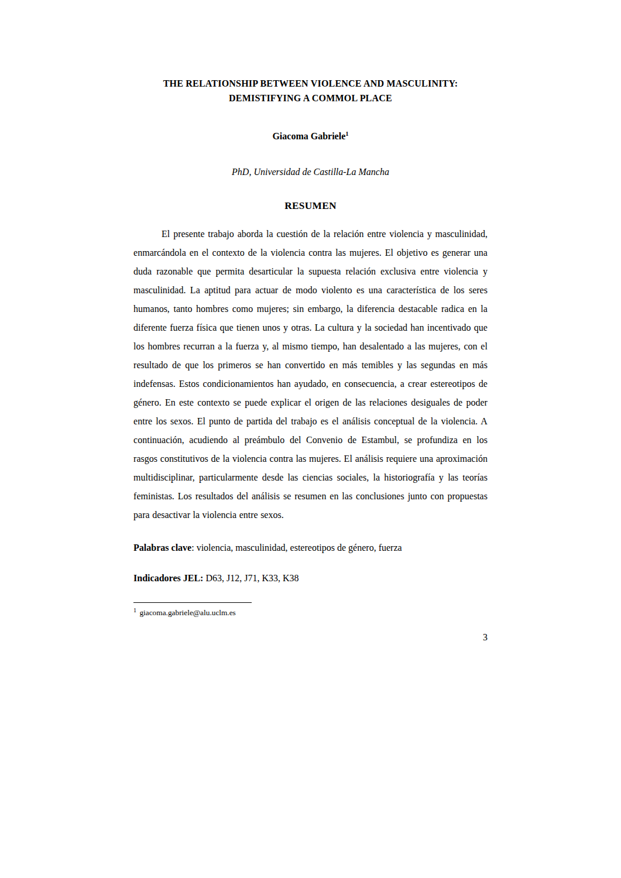The relationship between violence and masculinity:
demistifying a commol place
Giacoma Gabriele1
PhD, Universidad de Castilla-La Mancha
RESUMEN
El presente trabajo aborda la cuestión de la relación entre violencia y masculinidad, enmarcándola en el contexto de la violencia contra las mujeres. El objetivo es generar una duda razonable que permita desarticular la supuesta relación exclusiva entre violencia y masculinidad. La aptitud para actuar de modo violento es una característica de los seres humanos, tanto hombres como mujeres; sin embargo, la diferencia destacable radica en la diferente fuerza física que tienen unos y otras. La cultura y la sociedad han incentivado que los hombres recurran a la fuerza y, al mismo tiempo, han desalentado a las mujeres, con el resultado de que los primeros se han convertido en más temibles y las segundas en más indefensas. Estos condicionamientos han ayudado, en consecuencia, a crear estereotipos de género. En este contexto se puede explicar el origen de las relaciones desiguales de poder entre los sexos. El punto de partida del trabajo es el análisis conceptual de la violencia. A continuación, acudiendo al preámbulo del Convenio de Estambul, se profundiza en los rasgos constitutivos de la violencia contra las mujeres. El análisis requiere una aproximación multidisciplinar, particularmente desde las ciencias sociales, la historiografía y las teorías feministas. Los resultados del análisis se resumen en las conclusiones junto con propuestas para desactivar la violencia entre sexos.
Palabras clave: violencia, masculinidad, estereotipos de género, fuerza
Indicadores JEL: D63, J12, J71, K33, K38
1 giacoma.gabriele@alu.uclm.es
3